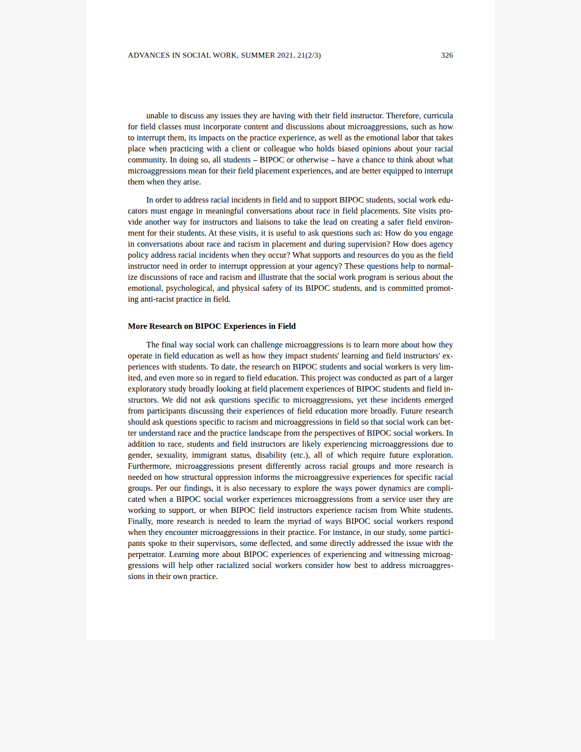Advances in Social Work, Summer 2021, 21(2/3) 326
unable to discuss any issues they are having with their field instructor. Therefore, curricula for field classes must incorporate content and discussions about microaggressions, such as how to interrupt them, its impacts on the practice experience, as well as the emotional labor that takes place when practicing with a client or colleague who holds biased opinions about your racial community. In doing so, all students – BIPOC or otherwise – have a chance to think about what microaggressions mean for their field placement experiences, and are better equipped to interrupt them when they arise.
In order to address racial incidents in field and to support BIPOC students, social work educators must engage in meaningful conversations about race in field placements. Site visits provide another way for instructors and liaisons to take the lead on creating a safer field environment for their students. At these visits, it is useful to ask questions such as: How do you engage in conversations about race and racism in placement and during supervision? How does agency policy address racial incidents when they occur? What supports and resources do you as the field instructor need in order to interrupt oppression at your agency? These questions help to normalize discussions of race and racism and illustrate that the social work program is serious about the emotional, psychological, and physical safety of its BIPOC students, and is committed promoting anti-racist practice in field.
More Research on BIPOC Experiences in Field
The final way social work can challenge microaggressions is to learn more about how they operate in field education as well as how they impact students' learning and field instructors' experiences with students. To date, the research on BIPOC students and social workers is very limited, and even more so in regard to field education. This project was conducted as part of a larger exploratory study broadly looking at field placement experiences of BIPOC students and field instructors. We did not ask questions specific to microaggressions, yet these incidents emerged from participants discussing their experiences of field education more broadly. Future research should ask questions specific to racism and microaggressions in field so that social work can better understand race and the practice landscape from the perspectives of BIPOC social workers. In addition to race, students and field instructors are likely experiencing microaggressions due to gender, sexuality, immigrant status, disability (etc.), all of which require future exploration. Furthermore, microaggressions present differently across racial groups and more research is needed on how structural oppression informs the microaggressive experiences for specific racial groups. Per our findings, it is also necessary to explore the ways power dynamics are complicated when a BIPOC social worker experiences microaggressions from a service user they are working to support, or when BIPOC field instructors experience racism from White students. Finally, more research is needed to learn the myriad of ways BIPOC social workers respond when they encounter microaggressions in their practice. For instance, in our study, some participants spoke to their supervisors, some deflected, and some directly addressed the issue with the perpetrator. Learning more about BIPOC experiences of experiencing and witnessing microaggressions will help other racialized social workers consider how best to address microaggressions in their own practice.